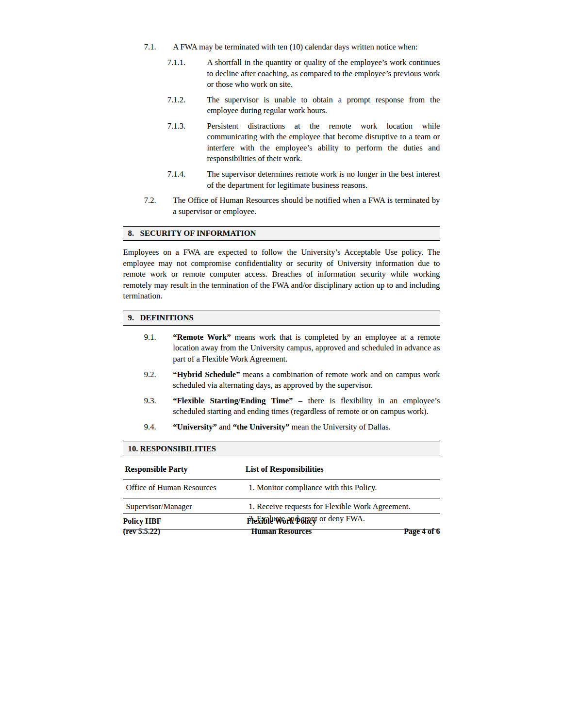7.1.
A FWA may be terminated with ten (10) calendar days written notice when:
7.1.1.
A shortfall in the quantity or quality of the employee’s work continues to decline after coaching, as compared to the employee’s previous work or those who work on site.
7.1.2.
The supervisor is unable to obtain a prompt response from the employee during regular work hours.
7.1.3.
Persistent distractions at the remote work location while communicating with the employee that become disruptive to a team or interfere with the employee’s ability to perform the duties and responsibilities of their work.
7.1.4.
The supervisor determines remote work is no longer in the best interest of the department for legitimate business reasons.
7.2.
The Office of Human Resources should be notified when a FWA is terminated by a supervisor or employee.
8. SECURITY OF INFORMATION
Employees on a FWA are expected to follow the University’s Acceptable Use policy. The employee may not compromise confidentiality or security of University information due to remote work or remote computer access. Breaches of information security while working remotely may result in the termination of the FWA and/or disciplinary action up to and including termination.
9. DEFINITIONS
9.1.
“Remote Work” means work that is completed by an employee at a remote location away from the University campus, approved and scheduled in advance as part of a Flexible Work Agreement.
9.2.
“Hybrid Schedule” means a combination of remote work and on campus work scheduled via alternating days, as approved by the supervisor.
9.3.
“Flexible Starting/Ending Time” – there is flexibility in an employee’s scheduled starting and ending times (regardless of remote or on campus work).
9.4.
“University” and “the University” mean the University of Dallas.
10. RESPONSIBILITIES
| Responsible Party | List of Responsibilities |
| --- | --- |
| Office of Human Resources | Monitor compliance with this Policy. |
| Supervisor/Manager | Receive requests for Flexible Work Agreement. Evaluate and grant or deny FWA. |
Policy HBF
Flexible Work Policy
(rev 5.5.22)
Human Resources
Page 4 of 6